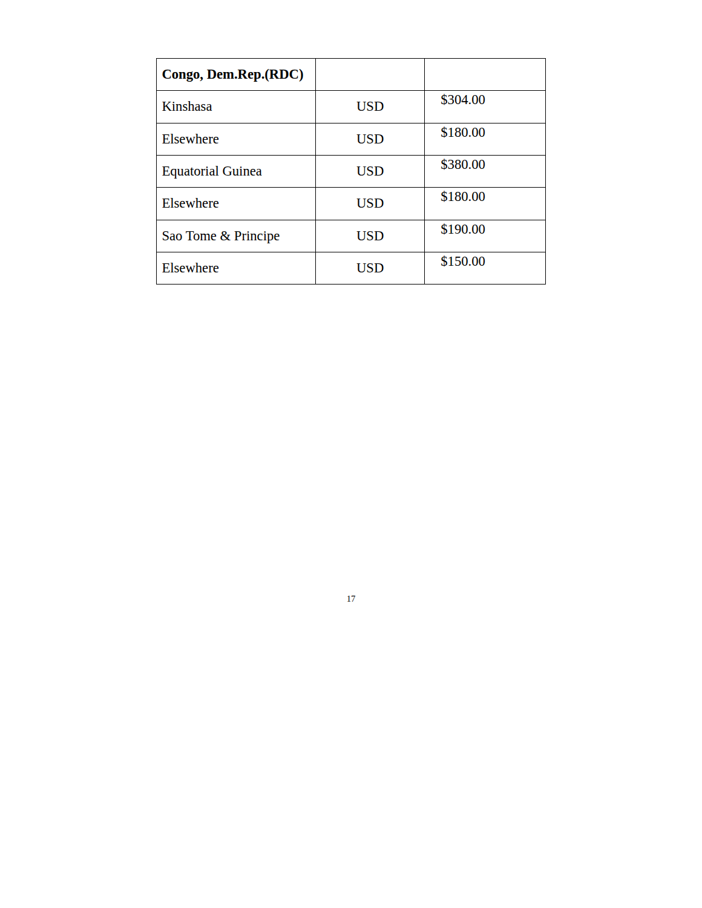| Congo, Dem.Rep.(RDC) | | |
| Kinshasa | USD | $304.00 |
| Elsewhere | USD | $180.00 |
| Equatorial Guinea | USD | $380.00 |
| Elsewhere | USD | $180.00 |
| Sao Tome & Principe | USD | $190.00 |
| Elsewhere | USD | $150.00 |
17